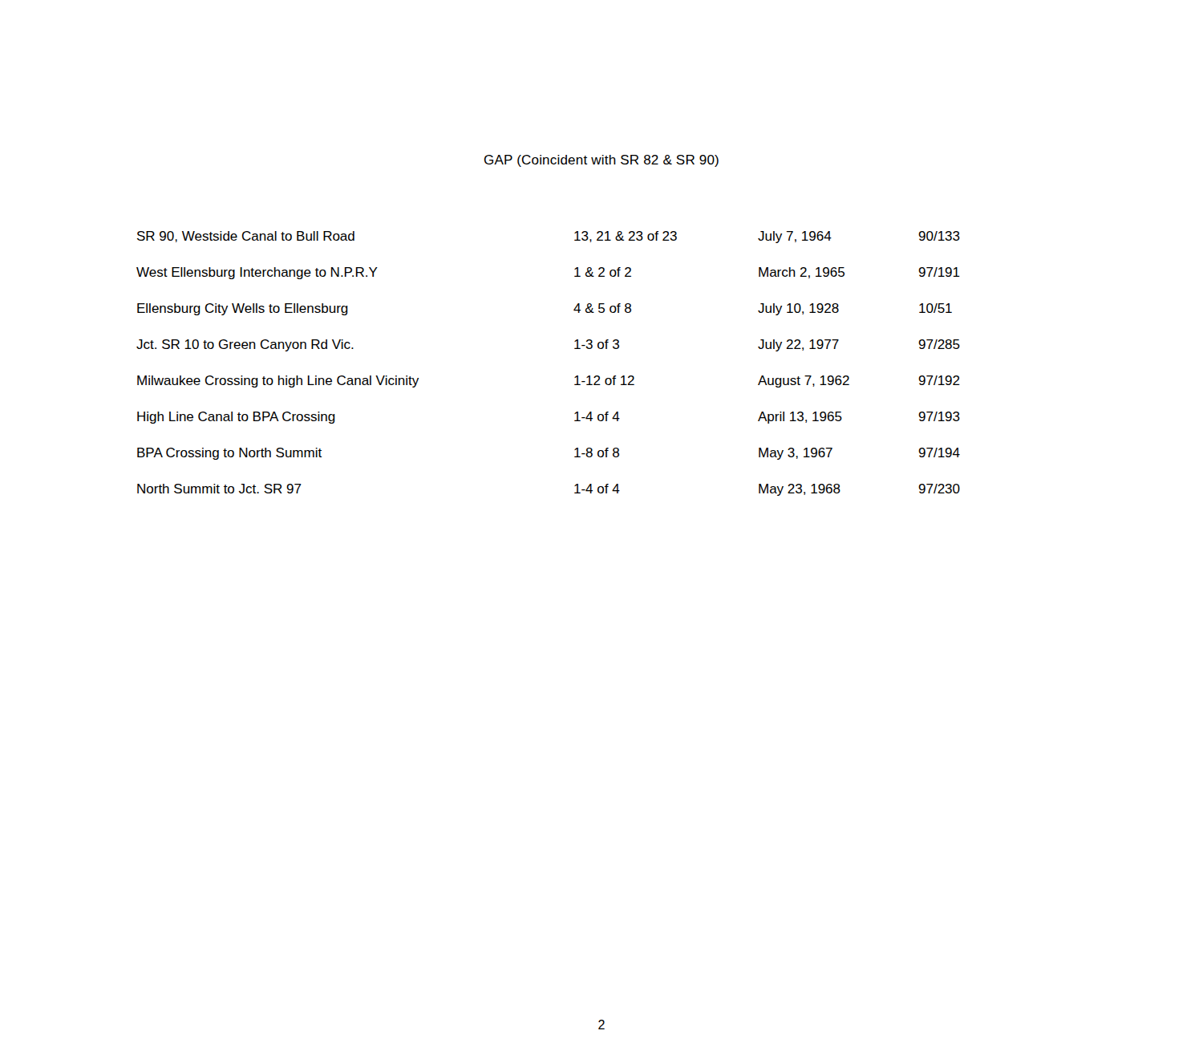GAP (Coincident with SR 82 & SR 90)
| SR 90, Westside Canal to Bull Road | 13, 21 & 23 of 23 | July 7, 1964 | 90/133 |
| West Ellensburg Interchange to N.P.R.Y | 1 & 2 of 2 | March 2, 1965 | 97/191 |
| Ellensburg City Wells to Ellensburg | 4 & 5 of 8 | July 10, 1928 | 10/51 |
| Jct. SR 10 to Green Canyon Rd Vic. | 1-3 of 3 | July 22, 1977 | 97/285 |
| Milwaukee Crossing to high Line Canal Vicinity | 1-12 of 12 | August 7, 1962 | 97/192 |
| High Line Canal to BPA Crossing | 1-4 of 4 | April 13, 1965 | 97/193 |
| BPA Crossing to North Summit | 1-8 of 8 | May 3, 1967 | 97/194 |
| North Summit to Jct. SR 97 | 1-4 of 4 | May 23, 1968 | 97/230 |
2